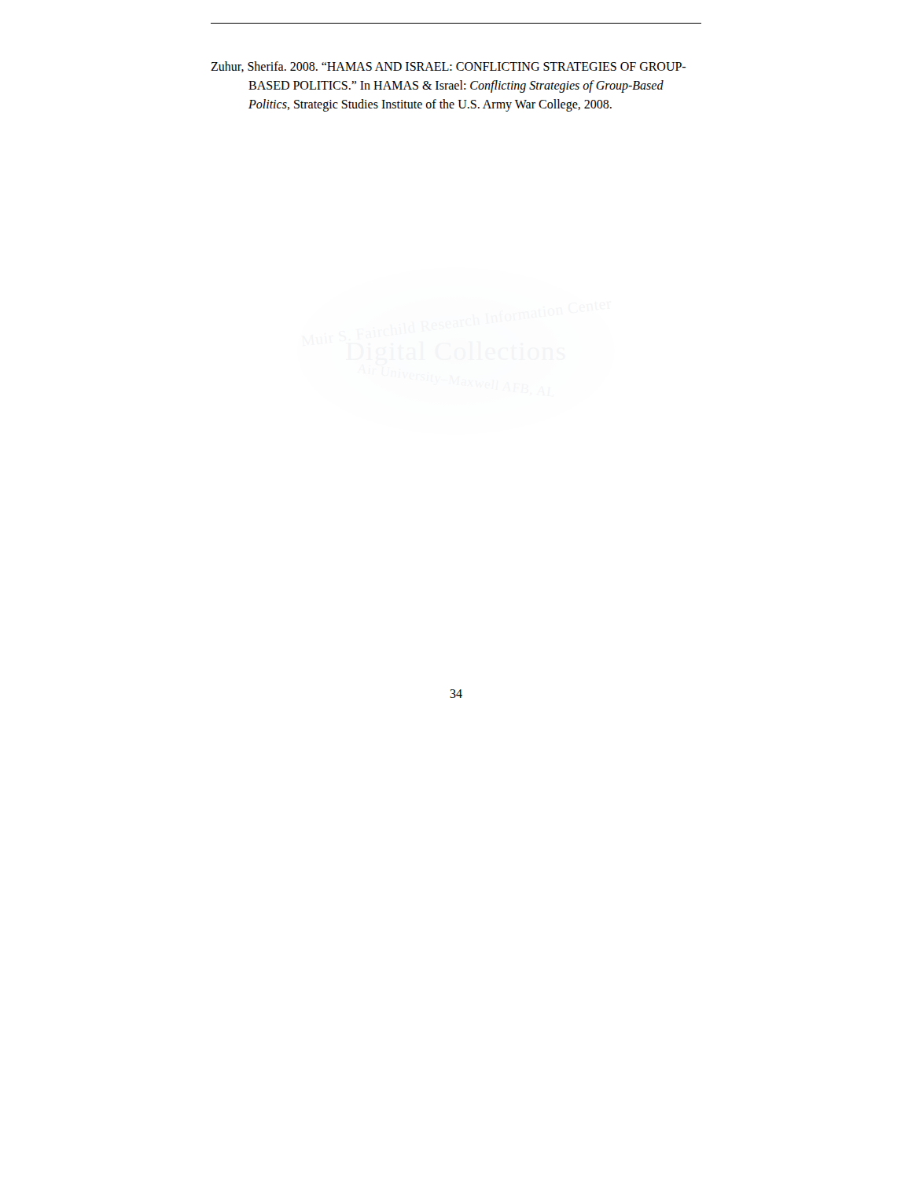Zuhur, Sherifa. 2008. “HAMAS AND ISRAEL: CONFLICTING STRATEGIES OF GROUP-BASED POLITICS.” In HAMAS & Israel: Conflicting Strategies of Group-Based Politics, Strategic Studies Institute of the U.S. Army War College, 2008.
Muir S. Fairchild Research Information Center
Digital Collections
Air University–Maxwell AFB, AL
34